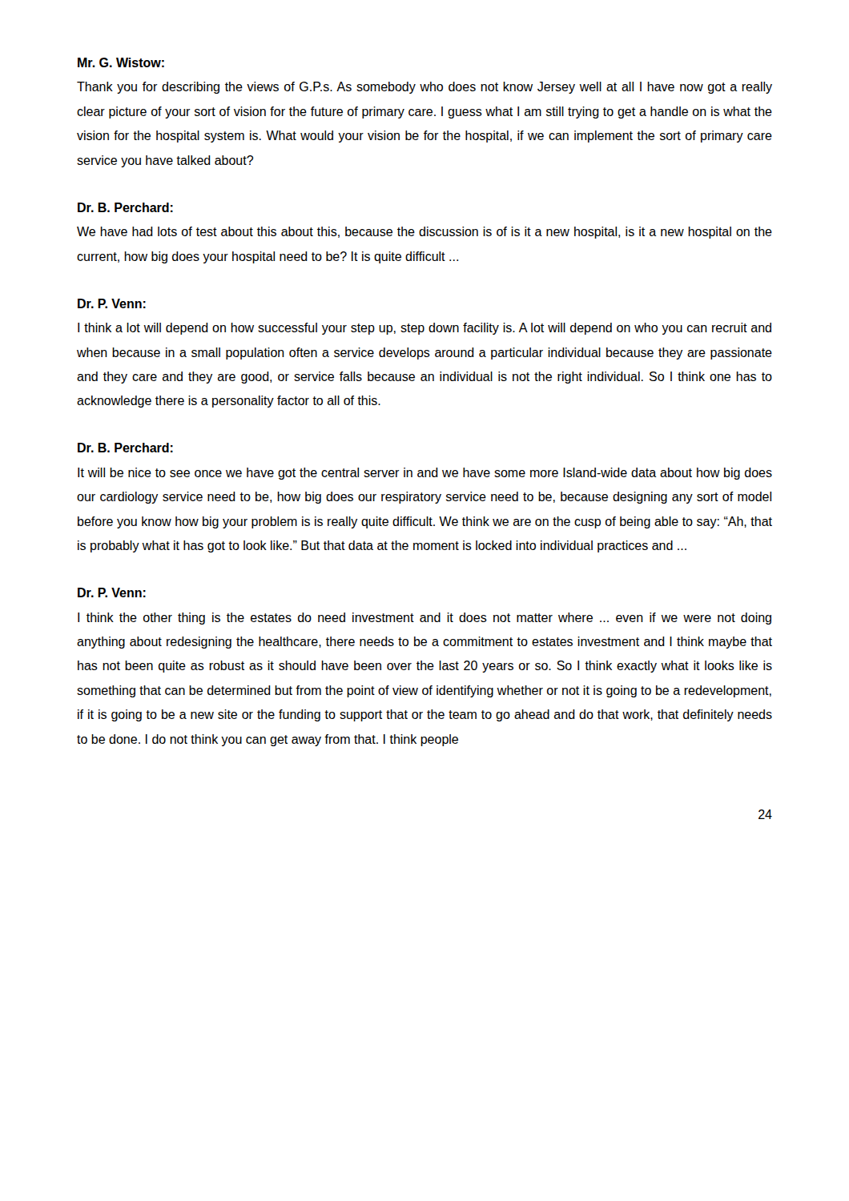Mr. G. Wistow:
Thank you for describing the views of G.P.s. As somebody who does not know Jersey well at all I have now got a really clear picture of your sort of vision for the future of primary care. I guess what I am still trying to get a handle on is what the vision for the hospital system is. What would your vision be for the hospital, if we can implement the sort of primary care service you have talked about?
Dr. B. Perchard:
We have had lots of test about this about this, because the discussion is of is it a new hospital, is it a new hospital on the current, how big does your hospital need to be? It is quite difficult ...
Dr. P. Venn:
I think a lot will depend on how successful your step up, step down facility is. A lot will depend on who you can recruit and when because in a small population often a service develops around a particular individual because they are passionate and they care and they are good, or service falls because an individual is not the right individual. So I think one has to acknowledge there is a personality factor to all of this.
Dr. B. Perchard:
It will be nice to see once we have got the central server in and we have some more Island-wide data about how big does our cardiology service need to be, how big does our respiratory service need to be, because designing any sort of model before you know how big your problem is is really quite difficult. We think we are on the cusp of being able to say: “Ah, that is probably what it has got to look like.” But that data at the moment is locked into individual practices and ...
Dr. P. Venn:
I think the other thing is the estates do need investment and it does not matter where ... even if we were not doing anything about redesigning the healthcare, there needs to be a commitment to estates investment and I think maybe that has not been quite as robust as it should have been over the last 20 years or so. So I think exactly what it looks like is something that can be determined but from the point of view of identifying whether or not it is going to be a redevelopment, if it is going to be a new site or the funding to support that or the team to go ahead and do that work, that definitely needs to be done. I do not think you can get away from that. I think people
24